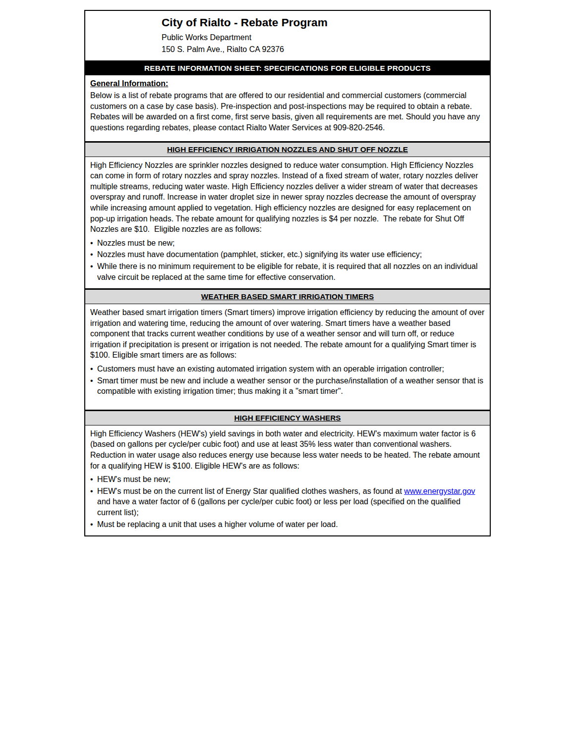City of Rialto - Rebate Program
Public Works Department
150 S. Palm Ave., Rialto CA 92376
REBATE INFORMATION SHEET: SPECIFICATIONS FOR ELIGIBLE PRODUCTS
General Information:
Below is a list of rebate programs that are offered to our residential and commercial customers (commercial customers on a case by case basis). Pre-inspection and post-inspections may be required to obtain a rebate. Rebates will be awarded on a first come, first serve basis, given all requirements are met. Should you have any questions regarding rebates, please contact Rialto Water Services at 909-820-2546.
HIGH EFFICIENCY IRRIGATION NOZZLES AND SHUT OFF NOZZLE
High Efficiency Nozzles are sprinkler nozzles designed to reduce water consumption. High Efficiency Nozzles can come in form of rotary nozzles and spray nozzles. Instead of a fixed stream of water, rotary nozzles deliver multiple streams, reducing water waste. High Efficiency nozzles deliver a wider stream of water that decreases overspray and runoff. Increase in water droplet size in newer spray nozzles decrease the amount of overspray while increasing amount applied to vegetation. High efficiency nozzles are designed for easy replacement on pop-up irrigation heads. The rebate amount for qualifying nozzles is $4 per nozzle. The rebate for Shut Off Nozzles are $10. Eligible nozzles are as follows:
Nozzles must be new;
Nozzles must have documentation (pamphlet, sticker, etc.) signifying its water use efficiency;
While there is no minimum requirement to be eligible for rebate, it is required that all nozzles on an individual valve circuit be replaced at the same time for effective conservation.
WEATHER BASED SMART IRRIGATION TIMERS
Weather based smart irrigation timers (Smart timers) improve irrigation efficiency by reducing the amount of over irrigation and watering time, reducing the amount of over watering. Smart timers have a weather based component that tracks current weather conditions by use of a weather sensor and will turn off, or reduce irrigation if precipitation is present or irrigation is not needed. The rebate amount for a qualifying Smart timer is $100. Eligible smart timers are as follows:
Customers must have an existing automated irrigation system with an operable irrigation controller;
Smart timer must be new and include a weather sensor or the purchase/installation of a weather sensor that is compatible with existing irrigation timer; thus making it a "smart timer".
HIGH EFFICIENCY WASHERS
High Efficiency Washers (HEW's) yield savings in both water and electricity. HEW's maximum water factor is 6 (based on gallons per cycle/per cubic foot) and use at least 35% less water than conventional washers. Reduction in water usage also reduces energy use because less water needs to be heated. The rebate amount for a qualifying HEW is $100. Eligible HEW's are as follows:
HEW's must be new;
HEW's must be on the current list of Energy Star qualified clothes washers, as found at www.energystar.gov and have a water factor of 6 (gallons per cycle/per cubic foot) or less per load (specified on the qualified current list);
Must be replacing a unit that uses a higher volume of water per load.